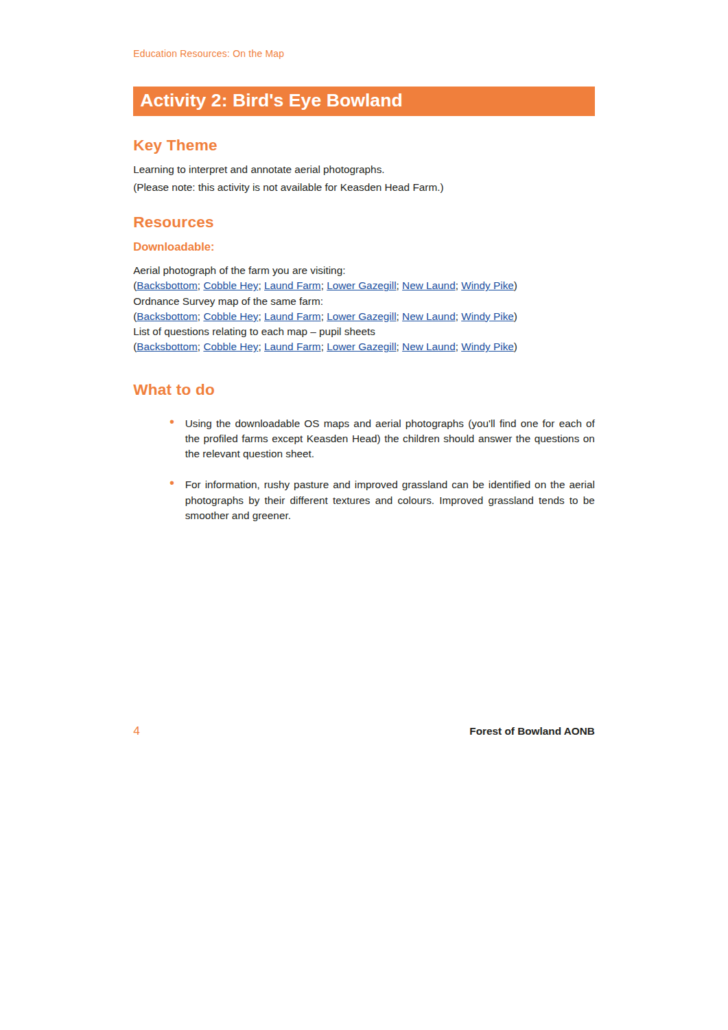Education Resources: On the Map
Activity 2: Bird's Eye Bowland
Key Theme
Learning to interpret and annotate aerial photographs.
(Please note: this activity is not available for Keasden Head Farm.)
Resources
Downloadable:
Aerial photograph of the farm you are visiting:
(Backsbottom; Cobble Hey; Laund Farm; Lower Gazegill; New Laund; Windy Pike)
Ordnance Survey map of the same farm:
(Backsbottom; Cobble Hey; Laund Farm; Lower Gazegill; New Laund; Windy Pike)
List of questions relating to each map – pupil sheets
(Backsbottom; Cobble Hey; Laund Farm; Lower Gazegill; New Laund; Windy Pike)
What to do
Using the downloadable OS maps and aerial photographs (you'll find one for each of the profiled farms except Keasden Head) the children should answer the questions on the relevant question sheet.
For information, rushy pasture and improved grassland can be identified on the aerial photographs by their different textures and colours. Improved grassland tends to be smoother and greener.
4 Forest of Bowland AONB